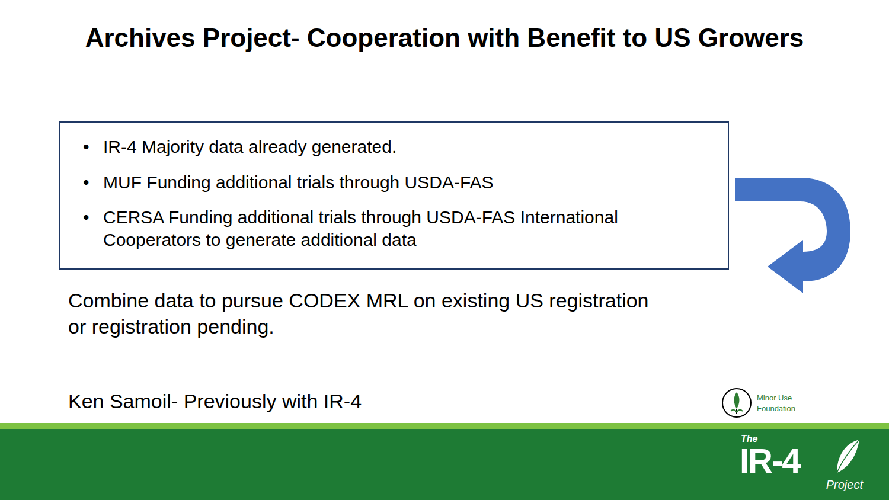Archives Project- Cooperation with Benefit to US Growers
IR-4 Majority data already generated.
MUF Funding additional trials through USDA-FAS
CERSA Funding additional trials through USDA-FAS International Cooperators to generate additional data
Combine data to pursue CODEX MRL on existing US registration or registration pending.
Ken Samoil- Previously with IR-4
Minor Use Foundation
The IR-4 Project